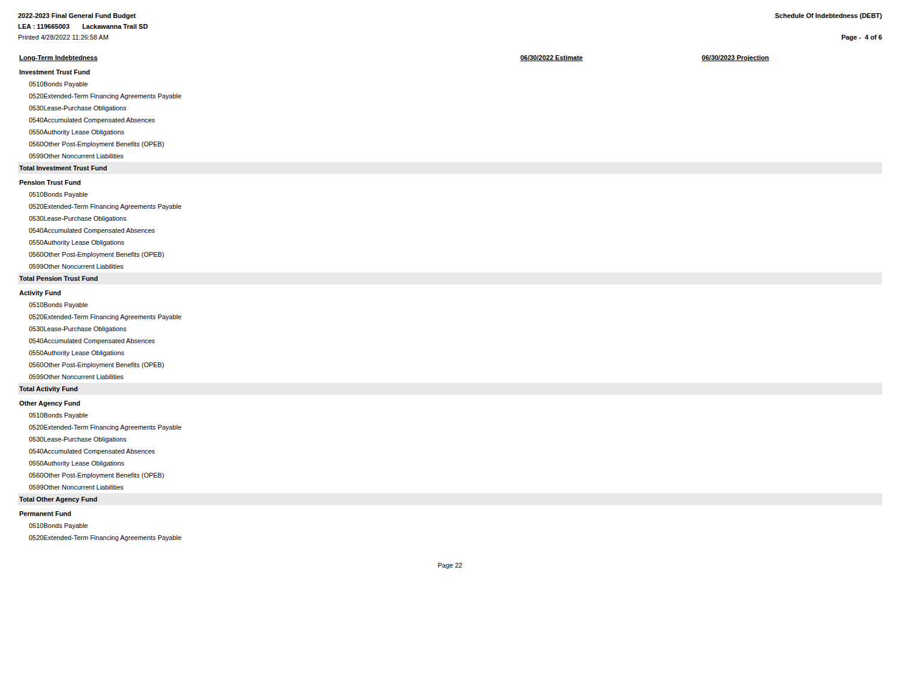2022-2023 Final General Fund Budget
Schedule Of Indebtedness (DEBT)
LEA : 119665003 Lackawanna Trail SD
Printed 4/28/2022 11:26:58 AM Page - 4 of 6
| Long-Term Indebtedness | 06/30/2022 Estimate | 06/30/2023 Projection |
| --- | --- | --- |
| Investment Trust Fund |
| 0510 Bonds Payable | | |
| 0520 Extended-Term Financing Agreements Payable | | |
| 0530 Lease-Purchase Obligations | | |
| 0540 Accumulated Compensated Absences | | |
| 0550 Authority Lease Obligations | | |
| 0560 Other Post-Employment Benefits (OPEB) | | |
| 0599 Other Noncurrent Liabilities | | |
| Total Investment Trust Fund | | |
| Pension Trust Fund |
| 0510 Bonds Payable | | |
| 0520 Extended-Term Financing Agreements Payable | | |
| 0530 Lease-Purchase Obligations | | |
| 0540 Accumulated Compensated Absences | | |
| 0550 Authority Lease Obligations | | |
| 0560 Other Post-Employment Benefits (OPEB) | | |
| 0599 Other Noncurrent Liabilities | | |
| Total Pension Trust Fund | | |
| Activity Fund |
| 0510 Bonds Payable | | |
| 0520 Extended-Term Financing Agreements Payable | | |
| 0530 Lease-Purchase Obligations | | |
| 0540 Accumulated Compensated Absences | | |
| 0550 Authority Lease Obligations | | |
| 0560 Other Post-Employment Benefits (OPEB) | | |
| 0599 Other Noncurrent Liabilities | | |
| Total Activity Fund | | |
| Other Agency Fund |
| 0510 Bonds Payable | | |
| 0520 Extended-Term Financing Agreements Payable | | |
| 0530 Lease-Purchase Obligations | | |
| 0540 Accumulated Compensated Absences | | |
| 0550 Authority Lease Obligations | | |
| 0560 Other Post-Employment Benefits (OPEB) | | |
| 0599 Other Noncurrent Liabilities | | |
| Total Other Agency Fund | | |
| Permanent Fund |
| 0510 Bonds Payable | | |
| 0520 Extended-Term Financing Agreements Payable | | |
Page 22